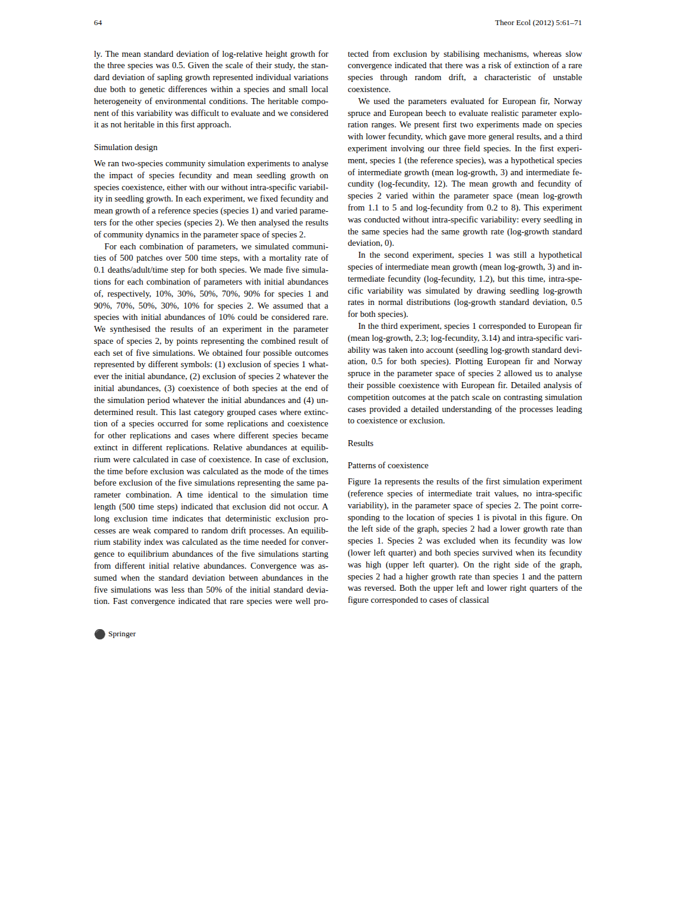64 Theor Ecol (2012) 5:61–71
ly. The mean standard deviation of log-relative height growth for the three species was 0.5. Given the scale of their study, the standard deviation of sapling growth represented individual variations due both to genetic differences within a species and small local heterogeneity of environmental conditions. The heritable component of this variability was difficult to evaluate and we considered it as not heritable in this first approach.
Simulation design
We ran two-species community simulation experiments to analyse the impact of species fecundity and mean seedling growth on species coexistence, either with our without intra-specific variability in seedling growth. In each experiment, we fixed fecundity and mean growth of a reference species (species 1) and varied parameters for the other species (species 2). We then analysed the results of community dynamics in the parameter space of species 2.
For each combination of parameters, we simulated communities of 500 patches over 500 time steps, with a mortality rate of 0.1 deaths/adult/time step for both species. We made five simulations for each combination of parameters with initial abundances of, respectively, 10%, 30%, 50%, 70%, 90% for species 1 and 90%, 70%, 50%, 30%, 10% for species 2. We assumed that a species with initial abundances of 10% could be considered rare. We synthesised the results of an experiment in the parameter space of species 2, by points representing the combined result of each set of five simulations. We obtained four possible outcomes represented by different symbols: (1) exclusion of species 1 whatever the initial abundance, (2) exclusion of species 2 whatever the initial abundances, (3) coexistence of both species at the end of the simulation period whatever the initial abundances and (4) undetermined result. This last category grouped cases where extinction of a species occurred for some replications and coexistence for other replications and cases where different species became extinct in different replications. Relative abundances at equilibrium were calculated in case of coexistence. In case of exclusion, the time before exclusion was calculated as the mode of the times before exclusion of the five simulations representing the same parameter combination. A time identical to the simulation time length (500 time steps) indicated that exclusion did not occur. A long exclusion time indicates that deterministic exclusion processes are weak compared to random drift processes. An equilibrium stability index was calculated as the time needed for convergence to equilibrium abundances of the five simulations starting from different initial relative abundances. Convergence was assumed when the standard deviation between abundances in the five simulations was less than 50% of the initial standard deviation. Fast convergence indicated that rare species were well protected from exclusion by stabilising mechanisms, whereas slow convergence indicated that there was a risk of extinction of a rare species through random drift, a characteristic of unstable coexistence.
We used the parameters evaluated for European fir, Norway spruce and European beech to evaluate realistic parameter exploration ranges. We present first two experiments made on species with lower fecundity, which gave more general results, and a third experiment involving our three field species. In the first experiment, species 1 (the reference species), was a hypothetical species of intermediate growth (mean log-growth, 3) and intermediate fecundity (log-fecundity, 12). The mean growth and fecundity of species 2 varied within the parameter space (mean log-growth from 1.1 to 5 and log-fecundity from 0.2 to 8). This experiment was conducted without intra-specific variability: every seedling in the same species had the same growth rate (log-growth standard deviation, 0).
In the second experiment, species 1 was still a hypothetical species of intermediate mean growth (mean log-growth, 3) and intermediate fecundity (log-fecundity, 1.2), but this time, intra-specific variability was simulated by drawing seedling log-growth rates in normal distributions (log-growth standard deviation, 0.5 for both species).
In the third experiment, species 1 corresponded to European fir (mean log-growth, 2.3; log-fecundity, 3.14) and intra-specific variability was taken into account (seedling log-growth standard deviation, 0.5 for both species). Plotting European fir and Norway spruce in the parameter space of species 2 allowed us to analyse their possible coexistence with European fir. Detailed analysis of competition outcomes at the patch scale on contrasting simulation cases provided a detailed understanding of the processes leading to coexistence or exclusion.
Results
Patterns of coexistence
Figure 1a represents the results of the first simulation experiment (reference species of intermediate trait values, no intra-specific variability), in the parameter space of species 2. The point corresponding to the location of species 1 is pivotal in this figure. On the left side of the graph, species 2 had a lower growth rate than species 1. Species 2 was excluded when its fecundity was low (lower left quarter) and both species survived when its fecundity was high (upper left quarter). On the right side of the graph, species 2 had a higher growth rate than species 1 and the pattern was reversed. Both the upper left and lower right quarters of the figure corresponded to cases of classical
⚫Springer